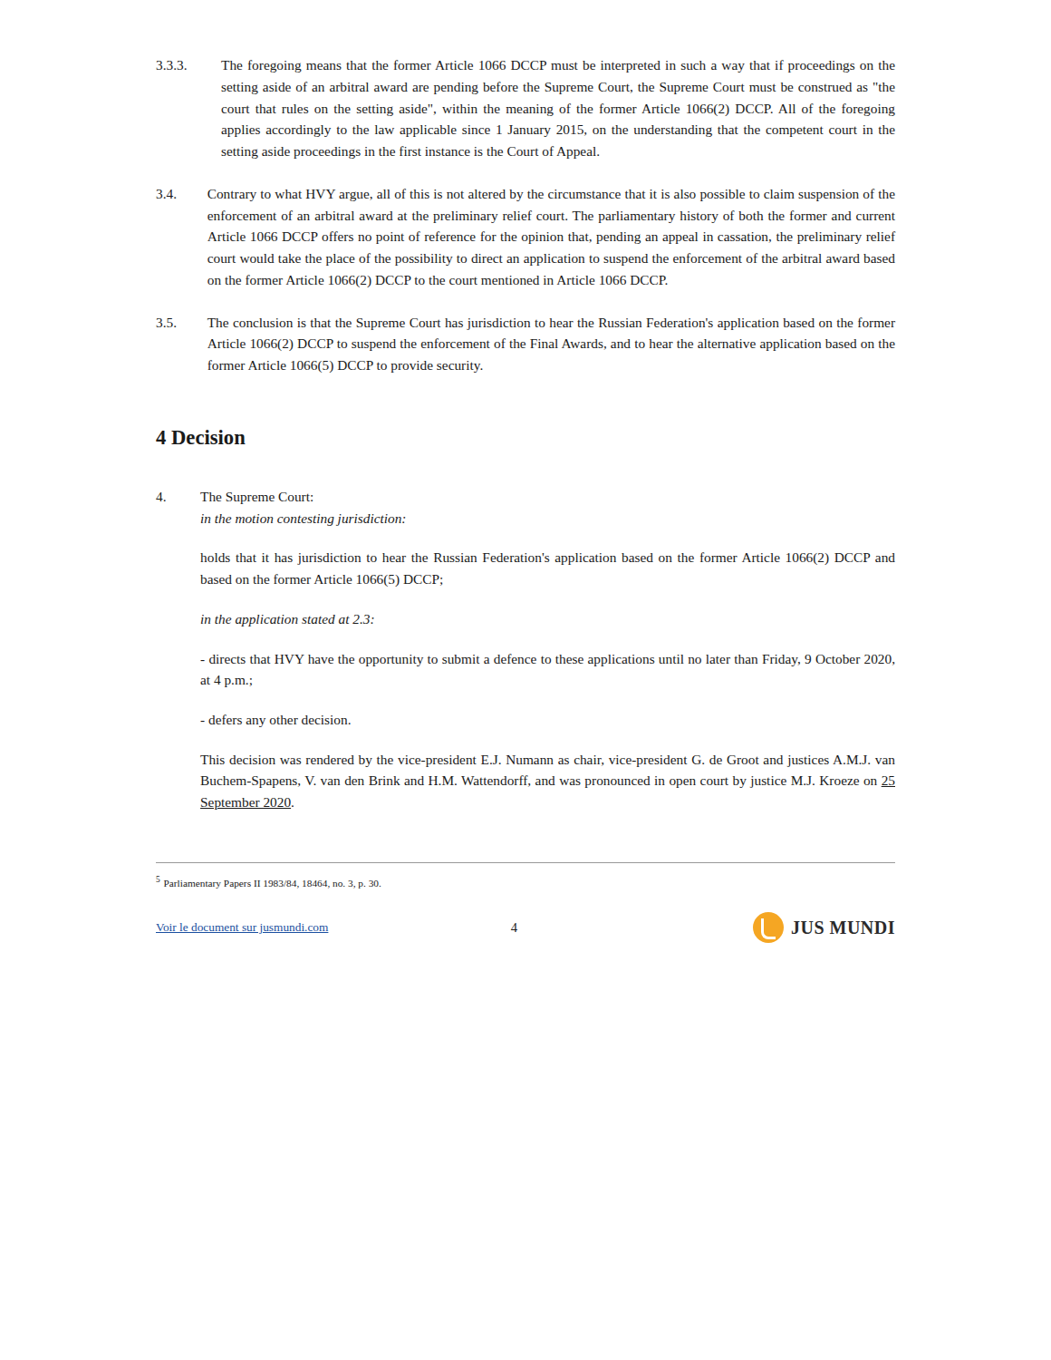3.3.3.
The foregoing means that the former Article 1066 DCCP must be interpreted in such a way that if proceedings on the setting aside of an arbitral award are pending before the Supreme Court, the Supreme Court must be construed as "the court that rules on the setting aside", within the meaning of the former Article 1066(2) DCCP. All of the foregoing applies accordingly to the law applicable since 1 January 2015, on the understanding that the competent court in the setting aside proceedings in the first instance is the Court of Appeal.
3.4.
Contrary to what HVY argue, all of this is not altered by the circumstance that it is also possible to claim suspension of the enforcement of an arbitral award at the preliminary relief court. The parliamentary history of both the former and current Article 1066 DCCP offers no point of reference for the opinion that, pending an appeal in cassation, the preliminary relief court would take the place of the possibility to direct an application to suspend the enforcement of the arbitral award based on the former Article 1066(2) DCCP to the court mentioned in Article 1066 DCCP.
3.5.
The conclusion is that the Supreme Court has jurisdiction to hear the Russian Federation's application based on the former Article 1066(2) DCCP to suspend the enforcement of the Final Awards, and to hear the alternative application based on the former Article 1066(5) DCCP to provide security.
4 Decision
4.
The Supreme Court:
in the motion contesting jurisdiction:
holds that it has jurisdiction to hear the Russian Federation's application based on the former Article 1066(2) DCCP and based on the former Article 1066(5) DCCP;
in the application stated at 2.3:
- directs that HVY have the opportunity to submit a defence to these applications until no later than Friday, 9 October 2020, at 4 p.m.;
- defers any other decision.
This decision was rendered by the vice-president E.J. Numann as chair, vice-president G. de Groot and justices A.M.J. van Buchem-Spapens, V. van den Brink and H.M. Wattendorff, and was pronounced in open court by justice M.J. Kroeze on 25 September 2020.
5Parliamentary Papers II 1983/84, 18464, no. 3, p. 30.
Voir le document sur jusmundi.com 4 JUS MUNDI